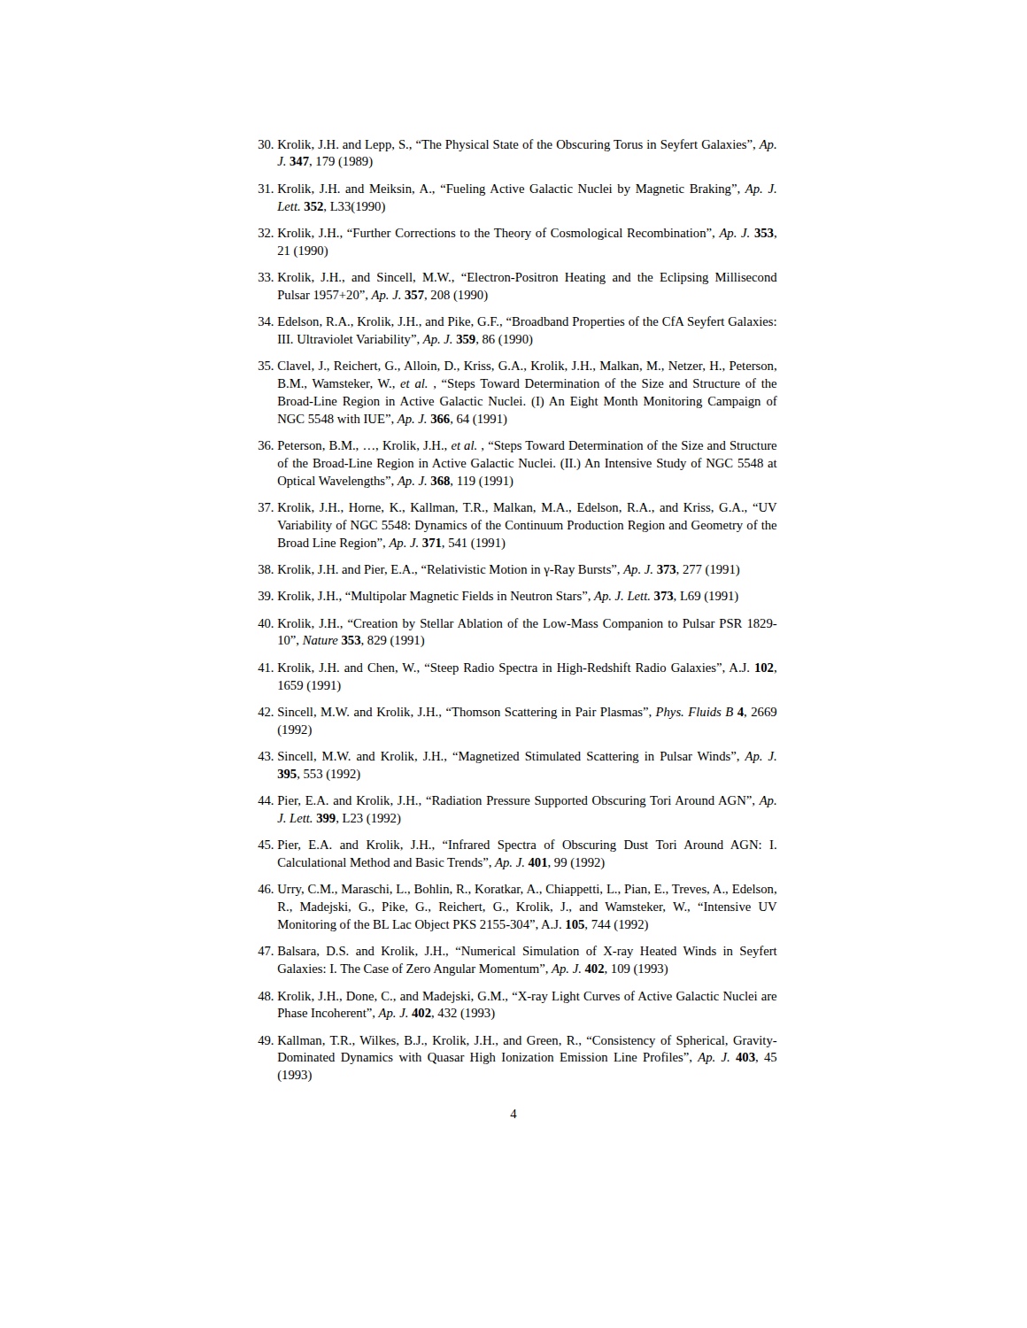30. Krolik, J.H. and Lepp, S., “The Physical State of the Obscuring Torus in Seyfert Galaxies”, Ap. J. 347, 179 (1989)
31. Krolik, J.H. and Meiksin, A., “Fueling Active Galactic Nuclei by Magnetic Braking”, Ap. J. Lett. 352, L33(1990)
32. Krolik, J.H., “Further Corrections to the Theory of Cosmological Recombination”, Ap. J. 353, 21 (1990)
33. Krolik, J.H., and Sincell, M.W., “Electron-Positron Heating and the Eclipsing Millisecond Pulsar 1957+20”, Ap. J. 357, 208 (1990)
34. Edelson, R.A., Krolik, J.H., and Pike, G.F., “Broadband Properties of the CfA Seyfert Galaxies: III. Ultraviolet Variability”, Ap. J. 359, 86 (1990)
35. Clavel, J., Reichert, G., Alloin, D., Kriss, G.A., Krolik, J.H., Malkan, M., Netzer, H., Peterson, B.M., Wamsteker, W., et al. , “Steps Toward Determination of the Size and Structure of the Broad-Line Region in Active Galactic Nuclei. (I) An Eight Month Monitoring Campaign of NGC 5548 with IUE”, Ap. J. 366, 64 (1991)
36. Peterson, B.M., …, Krolik, J.H., et al. , “Steps Toward Determination of the Size and Structure of the Broad-Line Region in Active Galactic Nuclei. (II.) An Intensive Study of NGC 5548 at Optical Wavelengths”, Ap. J. 368, 119 (1991)
37. Krolik, J.H., Horne, K., Kallman, T.R., Malkan, M.A., Edelson, R.A., and Kriss, G.A., “UV Variability of NGC 5548: Dynamics of the Continuum Production Region and Geometry of the Broad Line Region”, Ap. J. 371, 541 (1991)
38. Krolik, J.H. and Pier, E.A., “Relativistic Motion in γ-Ray Bursts”, Ap. J. 373, 277 (1991)
39. Krolik, J.H., “Multipolar Magnetic Fields in Neutron Stars”, Ap. J. Lett. 373, L69 (1991)
40. Krolik, J.H., “Creation by Stellar Ablation of the Low-Mass Companion to Pulsar PSR 1829-10”, Nature 353, 829 (1991)
41. Krolik, J.H. and Chen, W., “Steep Radio Spectra in High-Redshift Radio Galaxies”, A.J. 102, 1659 (1991)
42. Sincell, M.W. and Krolik, J.H., “Thomson Scattering in Pair Plasmas”, Phys. Fluids B 4, 2669 (1992)
43. Sincell, M.W. and Krolik, J.H., “Magnetized Stimulated Scattering in Pulsar Winds”, Ap. J. 395, 553 (1992)
44. Pier, E.A. and Krolik, J.H., “Radiation Pressure Supported Obscuring Tori Around AGN”, Ap. J. Lett. 399, L23 (1992)
45. Pier, E.A. and Krolik, J.H., “Infrared Spectra of Obscuring Dust Tori Around AGN: I. Calculational Method and Basic Trends”, Ap. J. 401, 99 (1992)
46. Urry, C.M., Maraschi, L., Bohlin, R., Koratkar, A., Chiappetti, L., Pian, E., Treves, A., Edelson, R., Madejski, G., Pike, G., Reichert, G., Krolik, J., and Wamsteker, W., “Intensive UV Monitoring of the BL Lac Object PKS 2155-304”, A.J. 105, 744 (1992)
47. Balsara, D.S. and Krolik, J.H., “Numerical Simulation of X-ray Heated Winds in Seyfert Galaxies: I. The Case of Zero Angular Momentum”, Ap. J. 402, 109 (1993)
48. Krolik, J.H., Done, C., and Madejski, G.M., “X-ray Light Curves of Active Galactic Nuclei are Phase Incoherent”, Ap. J. 402, 432 (1993)
49. Kallman, T.R., Wilkes, B.J., Krolik, J.H., and Green, R., “Consistency of Spherical, Gravity-Dominated Dynamics with Quasar High Ionization Emission Line Profiles”, Ap. J. 403, 45 (1993)
4